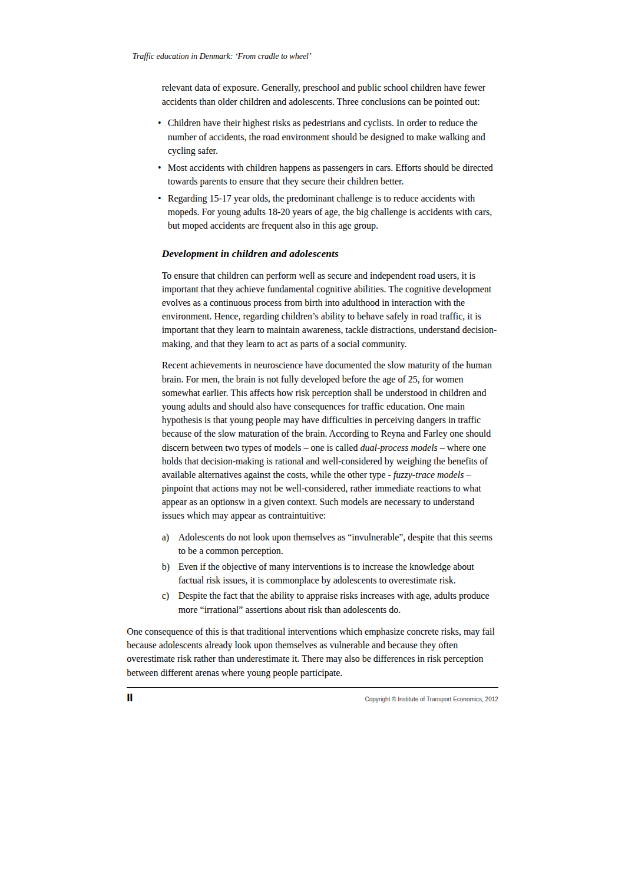Traffic education in Denmark: ‘From cradle to wheel’
relevant data of exposure. Generally, preschool and public school children have fewer accidents than older children and adolescents. Three conclusions can be pointed out:
Children have their highest risks as pedestrians and cyclists. In order to reduce the number of accidents, the road environment should be designed to make walking and cycling safer.
Most accidents with children happens as passengers in cars. Efforts should be directed towards parents to ensure that they secure their children better.
Regarding 15-17 year olds, the predominant challenge is to reduce accidents with mopeds. For young adults 18-20 years of age, the big challenge is accidents with cars, but moped accidents are frequent also in this age group.
Development in children and adolescents
To ensure that children can perform well as secure and independent road users, it is important that they achieve fundamental cognitive abilities. The cognitive development evolves as a continuous process from birth into adulthood in interaction with the environment. Hence, regarding children’s ability to behave safely in road traffic, it is important that they learn to maintain awareness, tackle distractions, understand decision-making, and that they learn to act as parts of a social community.
Recent achievements in neuroscience have documented the slow maturity of the human brain. For men, the brain is not fully developed before the age of 25, for women somewhat earlier. This affects how risk perception shall be understood in children and young adults and should also have consequences for traffic education. One main hypothesis is that young people may have difficulties in perceiving dangers in traffic because of the slow maturation of the brain. According to Reyna and Farley one should discern between two types of models – one is called dual-process models – where one holds that decision-making is rational and well-considered by weighing the benefits of available alternatives against the costs, while the other type - fuzzy-trace models – pinpoint that actions may not be well-considered, rather immediate reactions to what appear as an optionsw in a given context. Such models are necessary to understand issues which may appear as contraintuitive:
Adolescents do not look upon themselves as “invulnerable”, despite that this seems to be a common perception.
Even if the objective of many interventions is to increase the knowledge about factual risk issues, it is commonplace by adolescents to overestimate risk.
Despite the fact that the ability to appraise risks increases with age, adults produce more “irrational” assertions about risk than adolescents do.
One consequence of this is that traditional interventions which emphasize concrete risks, may fail because adolescents already look upon themselves as vulnerable and because they often overestimate risk rather than underestimate it. There may also be differences in risk perception between different arenas where young people participate.
II Copyright © Institute of Transport Economics, 2012